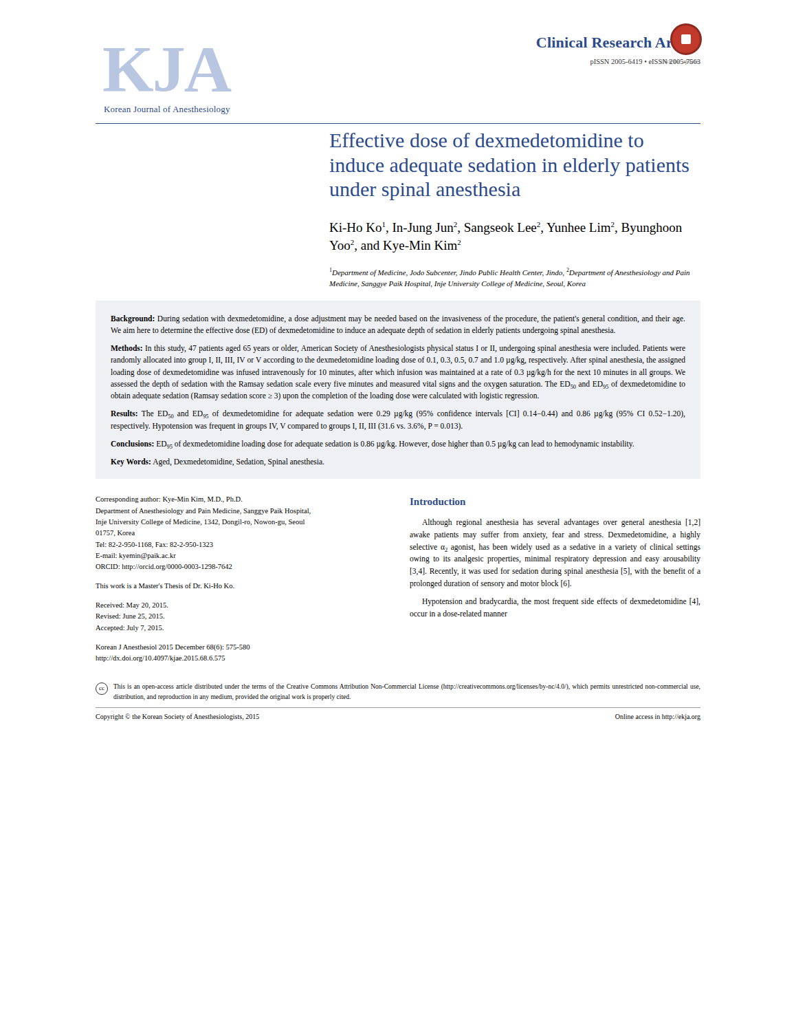KJA
Korean Journal of Anesthesiology
Clinical Research Article
pISSN 2005-6419 • eISSN 2005-7563
click for updates
Effective dose of dexmedetomidine to induce adequate sedation in elderly patients under spinal anesthesia
Ki-Ho Ko1, In-Jung Jun2, Sangseok Lee2, Yunhee Lim2, Byunghoon Yoo2, and Kye-Min Kim2
1Department of Medicine, Jodo Subcenter, Jindo Public Health Center, Jindo, 2Department of Anesthesiology and Pain Medicine, Sanggye Paik Hospital, Inje University College of Medicine, Seoul, Korea
Background: During sedation with dexmedetomidine, a dose adjustment may be needed based on the invasiveness of the procedure, the patient's general condition, and their age. We aim here to determine the effective dose (ED) of dexmedetomidine to induce an adequate depth of sedation in elderly patients undergoing spinal anesthesia.
Methods: In this study, 47 patients aged 65 years or older, American Society of Anesthesiologists physical status I or II, undergoing spinal anesthesia were included. Patients were randomly allocated into group I, II, III, IV or V according to the dexmedetomidine loading dose of 0.1, 0.3, 0.5, 0.7 and 1.0 µg/kg, respectively. After spinal anesthesia, the assigned loading dose of dexmedetomidine was infused intravenously for 10 minutes, after which infusion was maintained at a rate of 0.3 µg/kg/h for the next 10 minutes in all groups. We assessed the depth of sedation with the Ramsay sedation scale every five minutes and measured vital signs and the oxygen saturation. The ED50 and ED95 of dexmedetomidine to obtain adequate sedation (Ramsay sedation score ≥ 3) upon the completion of the loading dose were calculated with logistic regression.
Results: The ED50 and ED95 of dexmedetomidine for adequate sedation were 0.29 µg/kg (95% confidence intervals [CI] 0.14−0.44) and 0.86 µg/kg (95% CI 0.52−1.20), respectively. Hypotension was frequent in groups IV, V compared to groups I, II, III (31.6 vs. 3.6%, P = 0.013).
Conclusions: ED95 of dexmedetomidine loading dose for adequate sedation is 0.86 µg/kg. However, dose higher than 0.5 µg/kg can lead to hemodynamic instability.
Key Words: Aged, Dexmedetomidine, Sedation, Spinal anesthesia.
Corresponding author: Kye-Min Kim, M.D., Ph.D.
Department of Anesthesiology and Pain Medicine, Sanggye Paik Hospital,
Inje University College of Medicine, 1342, Dongil-ro, Nowon-gu, Seoul
01757, Korea
Tel: 82-2-950-1168, Fax: 82-2-950-1323
E-mail: kyemin@paik.ac.kr
ORCID: http://orcid.org/0000-0003-1298-7642
This work is a Master's Thesis of Dr. Ki-Ho Ko.
Received: May 20, 2015.
Revised: June 25, 2015.
Accepted: July 7, 2015.
Korean J Anesthesiol 2015 December 68(6): 575-580
http://dx.doi.org/10.4097/kjae.2015.68.6.575
Introduction
Although regional anesthesia has several advantages over general anesthesia [1,2] awake patients may suffer from anxiety, fear and stress. Dexmedetomidine, a highly selective α2 agonist, has been widely used as a sedative in a variety of clinical settings owing to its analgesic properties, minimal respiratory depression and easy arousability [3,4]. Recently, it was used for sedation during spinal anesthesia [5], with the benefit of a prolonged duration of sensory and motor block [6].
Hypotension and bradycardia, the most frequent side effects of dexmedetomidine [4], occur in a dose-related manner
cc
This is an open-access article distributed under the terms of the Creative Commons Attribution Non-Commercial License (http://creativecommons.org/licenses/by-nc/4.0/), which permits unrestricted non-commercial use, distribution, and reproduction in any medium, provided the original work is properly cited.
Copyright © the Korean Society of Anesthesiologists, 2015
Online access in http://ekja.org